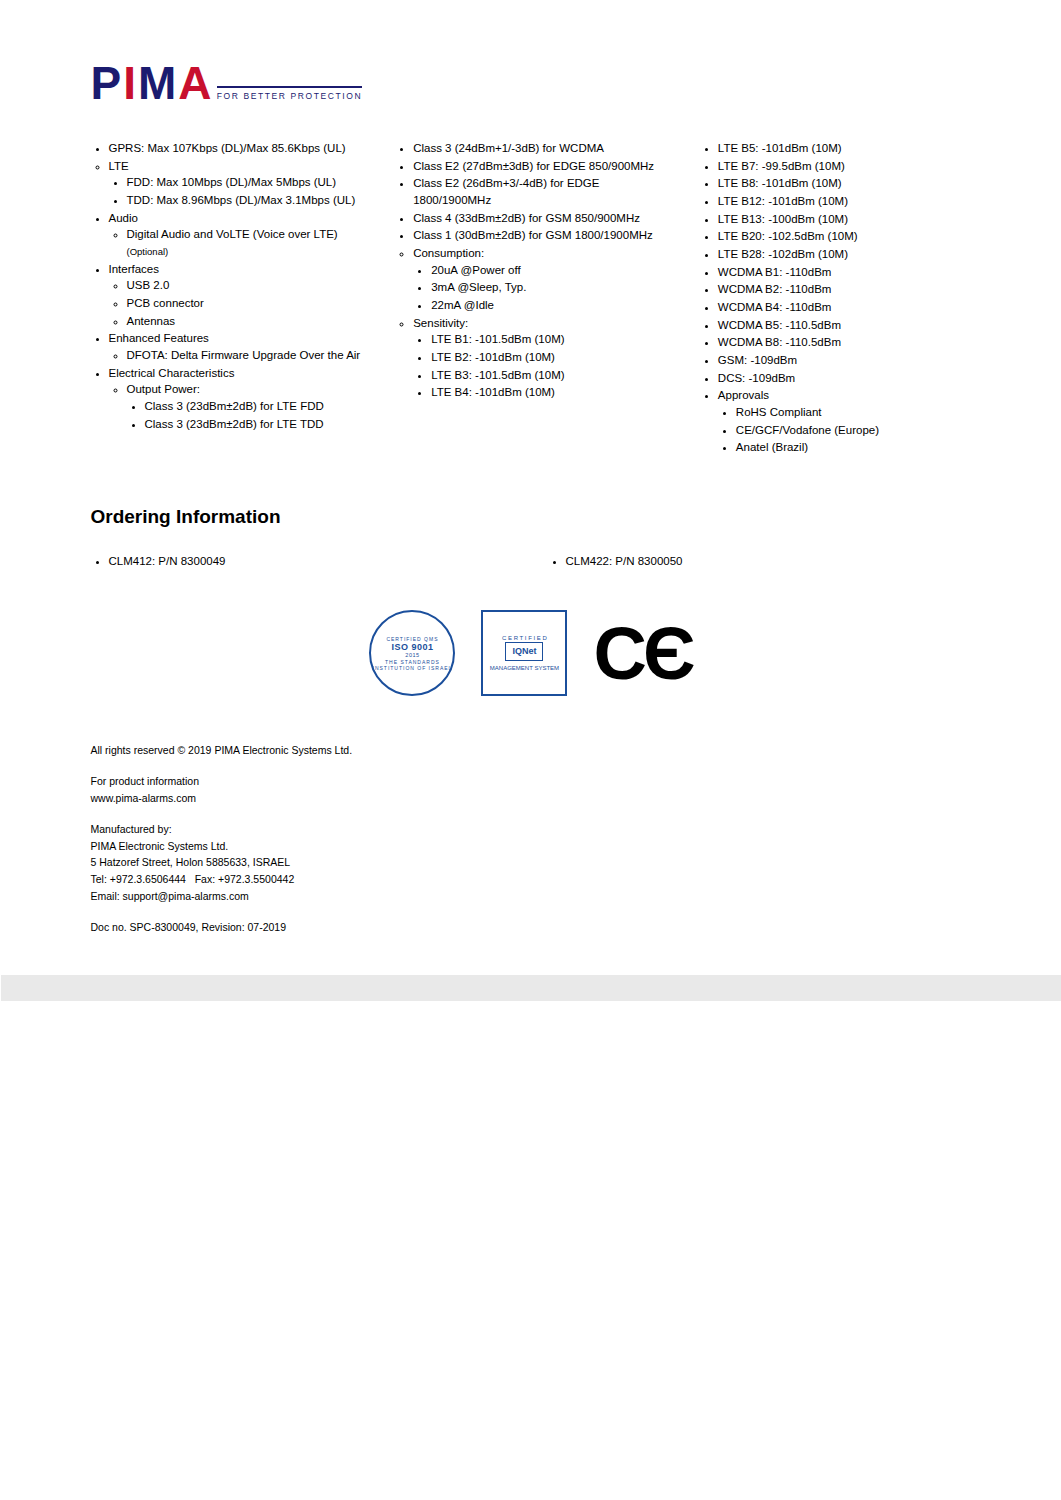PIMA
FOR BETTER PROTECTION
GPRS: Max 107Kbps (DL)/Max 85.6Kbps (UL)
LTE
FDD: Max 10Mbps (DL)/Max 5Mbps (UL)
TDD: Max 8.96Mbps (DL)/Max 3.1Mbps (UL)
Audio
Digital Audio and VoLTE (Voice over LTE) (Optional)
Interfaces
USB 2.0
PCB connector
Antennas
Enhanced Features
DFOTA: Delta Firmware Upgrade Over the Air
Electrical Characteristics
Output Power:
Class 3 (23dBm±2dB) for LTE FDD
Class 3 (23dBm±2dB) for LTE TDD
Class 3 (24dBm+1/-3dB) for WCDMA
Class E2 (27dBm±3dB) for EDGE 850/900MHz
Class E2 (26dBm+3/-4dB) for EDGE 1800/1900MHz
Class 4 (33dBm±2dB) for GSM 850/900MHz
Class 1 (30dBm±2dB) for GSM 1800/1900MHz
Consumption:
20uA @Power off
3mA @Sleep, Typ.
22mA @Idle
Sensitivity:
LTE B1: -101.5dBm (10M)
LTE B2: -101dBm (10M)
LTE B3: -101.5dBm (10M)
LTE B4: -101dBm (10M)
LTE B5: -101dBm (10M)
LTE B7: -99.5dBm (10M)
LTE B8: -101dBm (10M)
LTE B12: -101dBm (10M)
LTE B13: -100dBm (10M)
LTE B20: -102.5dBm (10M)
LTE B28: -102dBm (10M)
WCDMA B1: -110dBm
WCDMA B2: -110dBm
WCDMA B4: -110dBm
WCDMA B5: -110.5dBm
WCDMA B8: -110.5dBm
GSM: -109dBm
DCS: -109dBm
Approvals
RoHS Compliant
CE/GCF/Vodafone (Europe)
Anatel (Brazil)
Ordering Information
CLM412: P/N 8300049
CLM422: P/N 8300050
CERTIFIED QMS
ISO 9001
2015
THE STANDARDS INSTITUTION OF ISRAEL
C E R T I F I E D
IQNet
MANAGEMENT SYSTEM
CЄ
All rights reserved © 2019 PIMA Electronic Systems Ltd.
For product information
www.pima-alarms.com
Manufactured by:
PIMA Electronic Systems Ltd.
5 Hatzoref Street, Holon 5885633, ISRAEL
Tel: +972.3.6506444 Fax: +972.3.5500442
Email: support@pima-alarms.com
Doc no. SPC-8300049, Revision: 07-2019